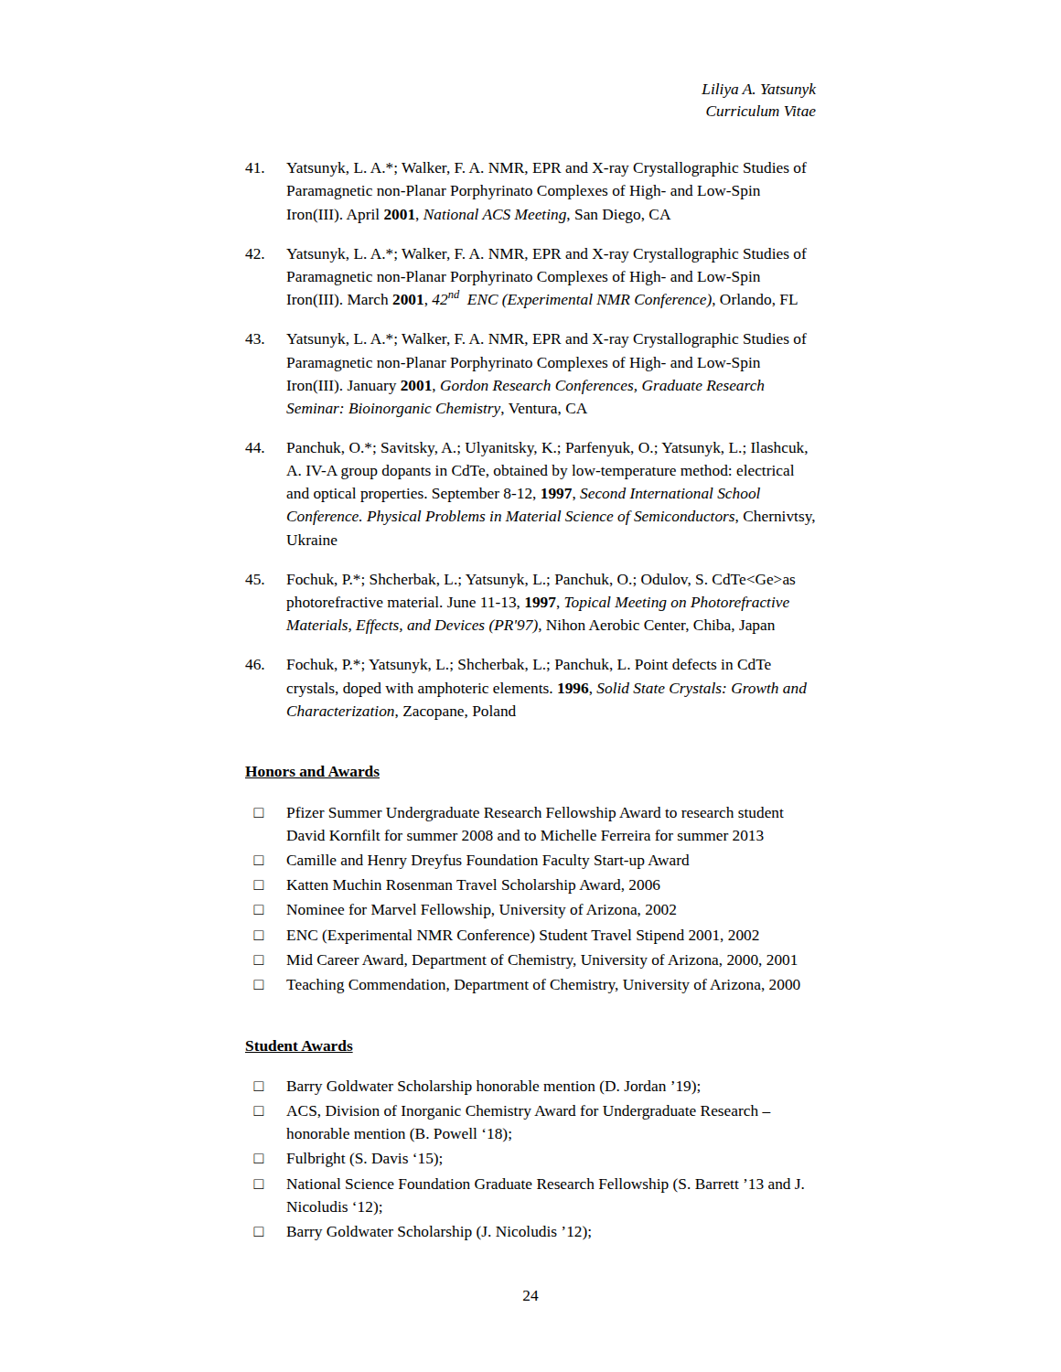Liliya A. Yatsunyk
Curriculum Vitae
41. Yatsunyk, L. A.*; Walker, F. A. NMR, EPR and X-ray Crystallographic Studies of Paramagnetic non-Planar Porphyrinato Complexes of High- and Low-Spin Iron(III). April 2001, National ACS Meeting, San Diego, CA
42. Yatsunyk, L. A.*; Walker, F. A. NMR, EPR and X-ray Crystallographic Studies of Paramagnetic non-Planar Porphyrinato Complexes of High- and Low-Spin Iron(III). March 2001, 42nd ENC (Experimental NMR Conference), Orlando, FL
43. Yatsunyk, L. A.*; Walker, F. A. NMR, EPR and X-ray Crystallographic Studies of Paramagnetic non-Planar Porphyrinato Complexes of High- and Low-Spin Iron(III). January 2001, Gordon Research Conferences, Graduate Research Seminar: Bioinorganic Chemistry, Ventura, CA
44. Panchuk, O.*; Savitsky, A.; Ulyanitsky, K.; Parfenyuk, O.; Yatsunyk, L.; Ilashcuk, A. IV-A group dopants in CdTe, obtained by low-temperature method: electrical and optical properties. September 8-12, 1997, Second International School Conference. Physical Problems in Material Science of Semiconductors, Chernivtsy, Ukraine
45. Fochuk, P.*; Shcherbak, L.; Yatsunyk, L.; Panchuk, O.; Odulov, S. CdTe<Ge>as photorefractive material. June 11-13, 1997, Topical Meeting on Photorefractive Materials, Effects, and Devices (PR'97), Nihon Aerobic Center, Chiba, Japan
46. Fochuk, P.*; Yatsunyk, L.; Shcherbak, L.; Panchuk, L. Point defects in CdTe crystals, doped with amphoteric elements. 1996, Solid State Crystals: Growth and Characterization, Zacopane, Poland
Honors and Awards
Pfizer Summer Undergraduate Research Fellowship Award to research student David Kornfilt for summer 2008 and to Michelle Ferreira for summer 2013
Camille and Henry Dreyfus Foundation Faculty Start-up Award
Katten Muchin Rosenman Travel Scholarship Award, 2006
Nominee for Marvel Fellowship, University of Arizona, 2002
ENC (Experimental NMR Conference) Student Travel Stipend 2001, 2002
Mid Career Award, Department of Chemistry, University of Arizona, 2000, 2001
Teaching Commendation, Department of Chemistry, University of Arizona, 2000
Student Awards
Barry Goldwater Scholarship honorable mention (D. Jordan ’19);
ACS, Division of Inorganic Chemistry Award for Undergraduate Research – honorable mention (B. Powell ‘18);
Fulbright (S. Davis ‘15);
National Science Foundation Graduate Research Fellowship (S. Barrett ’13 and J. Nicoludis ‘12);
Barry Goldwater Scholarship (J. Nicoludis ’12);
24